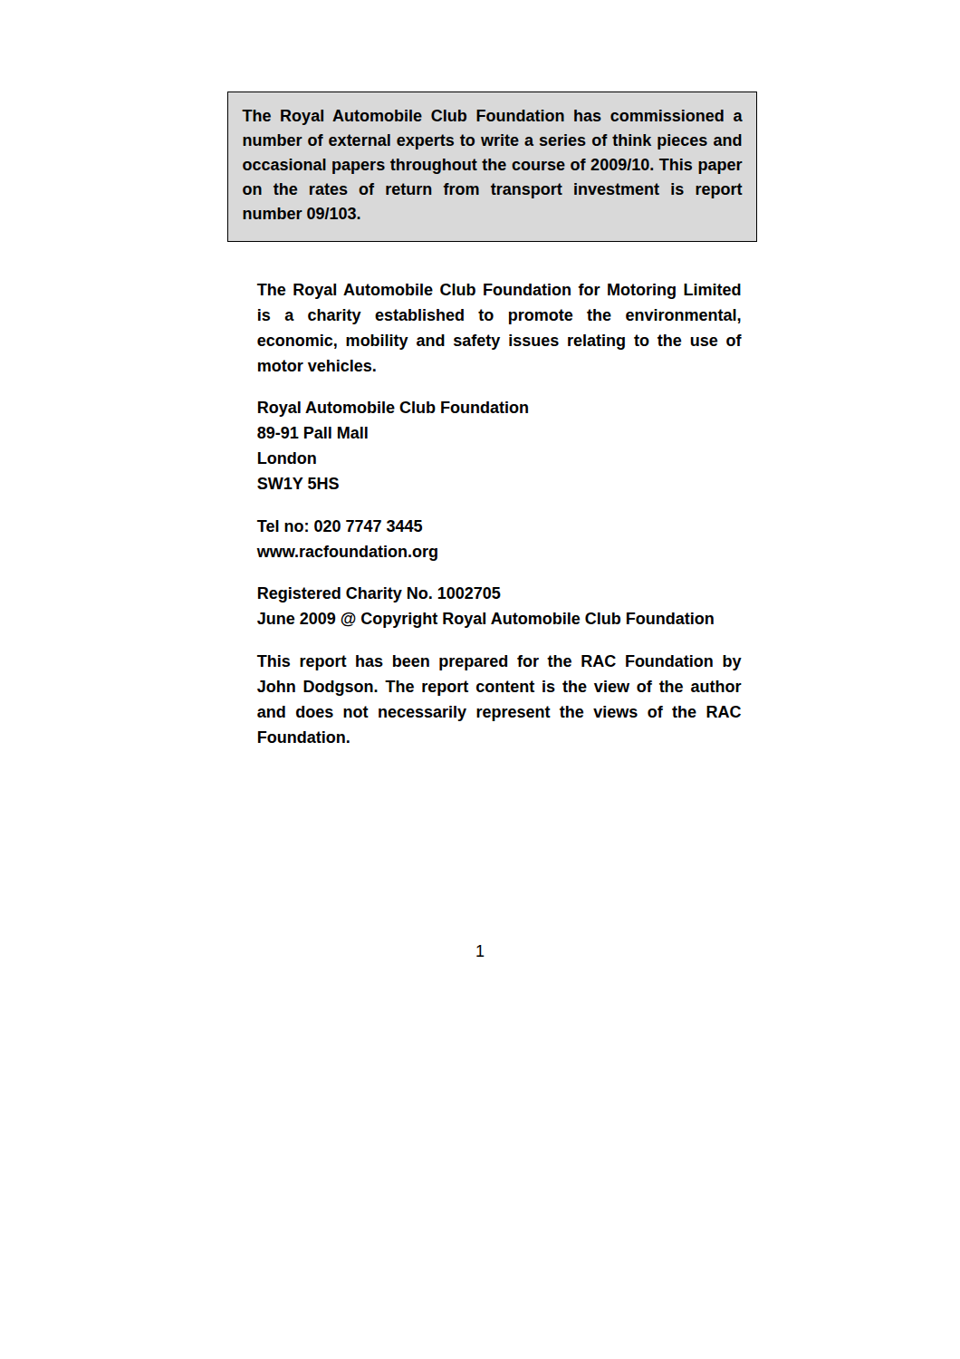The Royal Automobile Club Foundation has commissioned a number of external experts to write a series of think pieces and occasional papers throughout the course of 2009/10. This paper on the rates of return from transport investment is report number 09/103.
The Royal Automobile Club Foundation for Motoring Limited is a charity established to promote the environmental, economic, mobility and safety issues relating to the use of motor vehicles.
Royal Automobile Club Foundation
89-91 Pall Mall
London
SW1Y 5HS
Tel no: 020 7747 3445
www.racfoundation.org
Registered Charity No. 1002705
June 2009 @ Copyright Royal Automobile Club Foundation
This report has been prepared for the RAC Foundation by John Dodgson. The report content is the view of the author and does not necessarily represent the views of the RAC Foundation.
1